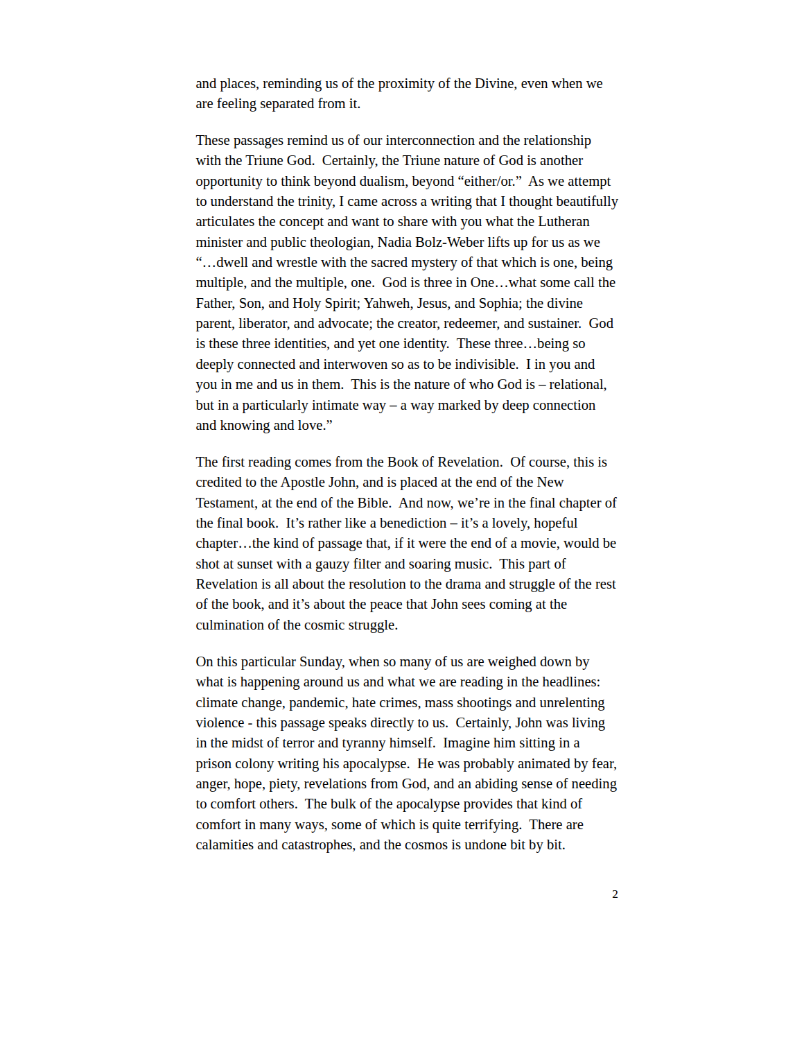and places, reminding us of the proximity of the Divine, even when we are feeling separated from it.
These passages remind us of our interconnection and the relationship with the Triune God. Certainly, the Triune nature of God is another opportunity to think beyond dualism, beyond “either/or.” As we attempt to understand the trinity, I came across a writing that I thought beautifully articulates the concept and want to share with you what the Lutheran minister and public theologian, Nadia Bolz-Weber lifts up for us as we “…dwell and wrestle with the sacred mystery of that which is one, being multiple, and the multiple, one. God is three in One…what some call the Father, Son, and Holy Spirit; Yahweh, Jesus, and Sophia; the divine parent, liberator, and advocate; the creator, redeemer, and sustainer. God is these three identities, and yet one identity. These three…being so deeply connected and interwoven so as to be indivisible. I in you and you in me and us in them. This is the nature of who God is – relational, but in a particularly intimate way – a way marked by deep connection and knowing and love.”
The first reading comes from the Book of Revelation. Of course, this is credited to the Apostle John, and is placed at the end of the New Testament, at the end of the Bible. And now, we’re in the final chapter of the final book. It’s rather like a benediction – it’s a lovely, hopeful chapter…the kind of passage that, if it were the end of a movie, would be shot at sunset with a gauzy filter and soaring music. This part of Revelation is all about the resolution to the drama and struggle of the rest of the book, and it’s about the peace that John sees coming at the culmination of the cosmic struggle.
On this particular Sunday, when so many of us are weighed down by what is happening around us and what we are reading in the headlines: climate change, pandemic, hate crimes, mass shootings and unrelenting violence - this passage speaks directly to us. Certainly, John was living in the midst of terror and tyranny himself. Imagine him sitting in a prison colony writing his apocalypse. He was probably animated by fear, anger, hope, piety, revelations from God, and an abiding sense of needing to comfort others. The bulk of the apocalypse provides that kind of comfort in many ways, some of which is quite terrifying. There are calamities and catastrophes, and the cosmos is undone bit by bit.
2